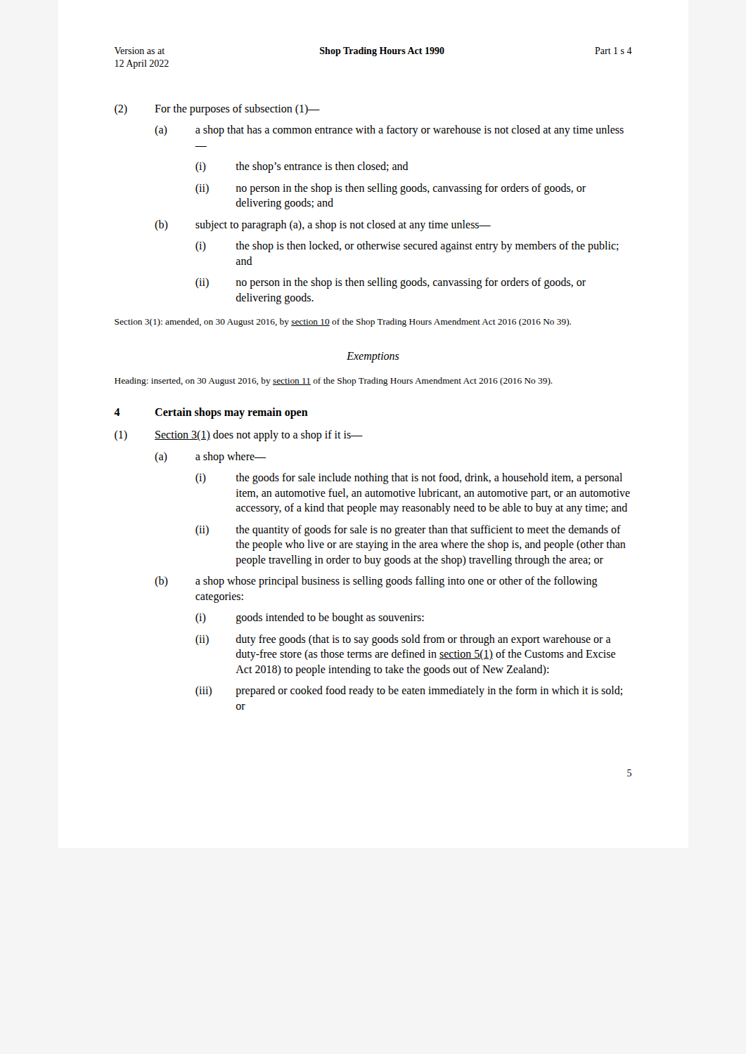Version as at
12 April 2022
Shop Trading Hours Act 1990
Part 1 s 4
(2) For the purposes of subsection (1)—
(a) a shop that has a common entrance with a factory or warehouse is not closed at any time unless—
(i) the shop’s entrance is then closed; and
(ii) no person in the shop is then selling goods, canvassing for orders of goods, or delivering goods; and
(b) subject to paragraph (a), a shop is not closed at any time unless—
(i) the shop is then locked, or otherwise secured against entry by members of the public; and
(ii) no person in the shop is then selling goods, canvassing for orders of goods, or delivering goods.
Section 3(1): amended, on 30 August 2016, by section 10 of the Shop Trading Hours Amendment Act 2016 (2016 No 39).
Exemptions
Heading: inserted, on 30 August 2016, by section 11 of the Shop Trading Hours Amendment Act 2016 (2016 No 39).
4 Certain shops may remain open
(1) Section 3(1) does not apply to a shop if it is—
(a) a shop where—
(i) the goods for sale include nothing that is not food, drink, a household item, a personal item, an automotive fuel, an automotive lubricant, an automotive part, or an automotive accessory, of a kind that people may reasonably need to be able to buy at any time; and
(ii) the quantity of goods for sale is no greater than that sufficient to meet the demands of the people who live or are staying in the area where the shop is, and people (other than people travelling in order to buy goods at the shop) travelling through the area; or
(b) a shop whose principal business is selling goods falling into one or other of the following categories:
(i) goods intended to be bought as souvenirs:
(ii) duty free goods (that is to say goods sold from or through an export warehouse or a duty-free store (as those terms are defined in section 5(1) of the Customs and Excise Act 2018) to people intending to take the goods out of New Zealand):
(iii) prepared or cooked food ready to be eaten immediately in the form in which it is sold; or
5